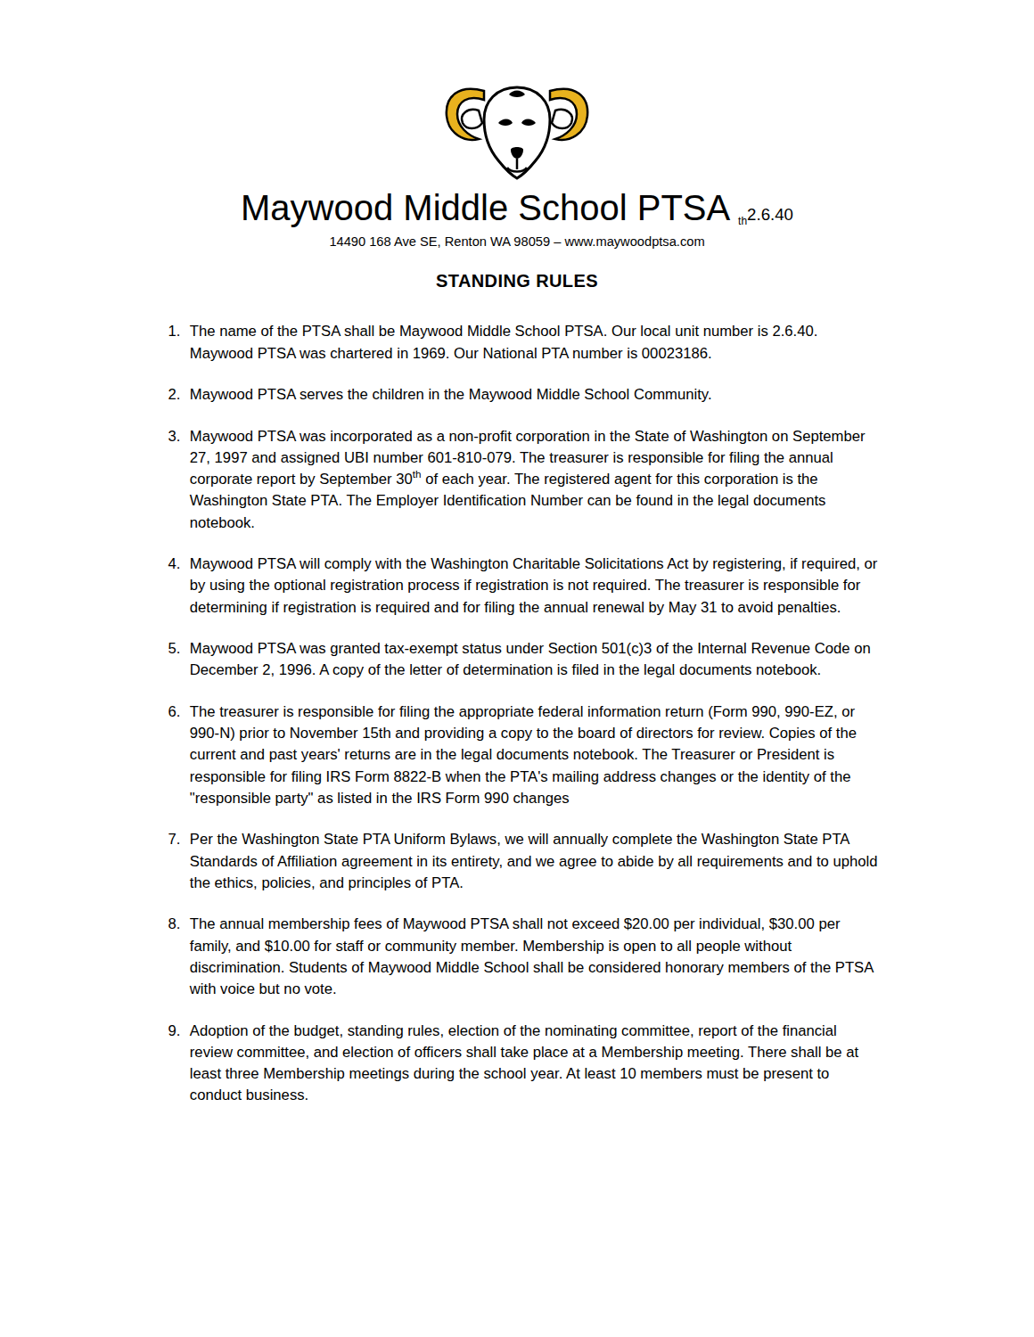Maywood Middle School PTSA th2.6.40
14490 168 Ave SE, Renton WA 98059 – www.maywoodptsa.com
STANDING RULES
The name of the PTSA shall be Maywood Middle School PTSA. Our local unit number is 2.6.40. Maywood PTSA was chartered in 1969. Our National PTA number is 00023186.
Maywood PTSA serves the children in the Maywood Middle School Community.
Maywood PTSA was incorporated as a non-profit corporation in the State of Washington on September 27, 1997 and assigned UBI number 601-810-079. The treasurer is responsible for filing the annual corporate report by September 30th of each year. The registered agent for this corporation is the Washington State PTA. The Employer Identification Number can be found in the legal documents notebook.
Maywood PTSA will comply with the Washington Charitable Solicitations Act by registering, if required, or by using the optional registration process if registration is not required. The treasurer is responsible for determining if registration is required and for filing the annual renewal by May 31 to avoid penalties.
Maywood PTSA was granted tax-exempt status under Section 501(c)3 of the Internal Revenue Code on December 2, 1996. A copy of the letter of determination is filed in the legal documents notebook.
The treasurer is responsible for filing the appropriate federal information return (Form 990, 990-EZ, or 990-N) prior to November 15th and providing a copy to the board of directors for review. Copies of the current and past years' returns are in the legal documents notebook. The Treasurer or President is responsible for filing IRS Form 8822-B when the PTA's mailing address changes or the identity of the "responsible party" as listed in the IRS Form 990 changes
Per the Washington State PTA Uniform Bylaws, we will annually complete the Washington State PTA Standards of Affiliation agreement in its entirety, and we agree to abide by all requirements and to uphold the ethics, policies, and principles of PTA.
The annual membership fees of Maywood PTSA shall not exceed $20.00 per individual, $30.00 per family, and $10.00 for staff or community member. Membership is open to all people without discrimination. Students of Maywood Middle School shall be considered honorary members of the PTSA with voice but no vote.
Adoption of the budget, standing rules, election of the nominating committee, report of the financial review committee, and election of officers shall take place at a Membership meeting. There shall be at least three Membership meetings during the school year. At least 10 members must be present to conduct business.